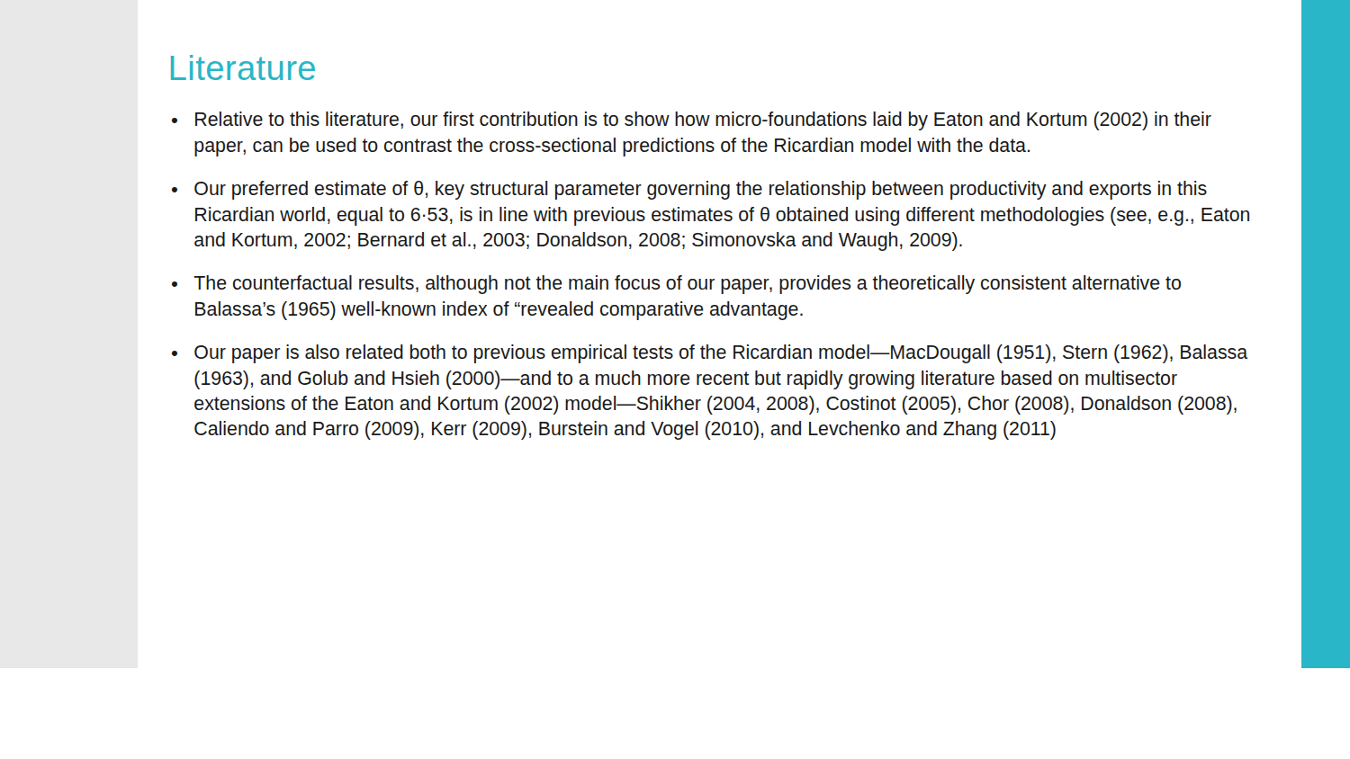Literature
Relative to this literature, our first contribution is to show how micro-foundations laid by Eaton and Kortum (2002) in their paper, can be used to contrast the cross-sectional predictions of the Ricardian model with the data.
Our preferred estimate of θ, key structural parameter governing the relationship between productivity and exports in this Ricardian world, equal to 6·53, is in line with previous estimates of θ obtained using different methodologies (see, e.g., Eaton and Kortum, 2002; Bernard et al., 2003; Donaldson, 2008; Simonovska and Waugh, 2009).
The counterfactual results, although not the main focus of our paper, provides a theoretically consistent alternative to Balassa’s (1965) well-known index of “revealed comparative advantage.
Our paper is also related both to previous empirical tests of the Ricardian model—MacDougall (1951), Stern (1962), Balassa (1963), and Golub and Hsieh (2000)—and to a much more recent but rapidly growing literature based on multisector extensions of the Eaton and Kortum (2002) model—Shikher (2004, 2008), Costinot (2005), Chor (2008), Donaldson (2008), Caliendo and Parro (2009), Kerr (2009), Burstein and Vogel (2010), and Levchenko and Zhang (2011)